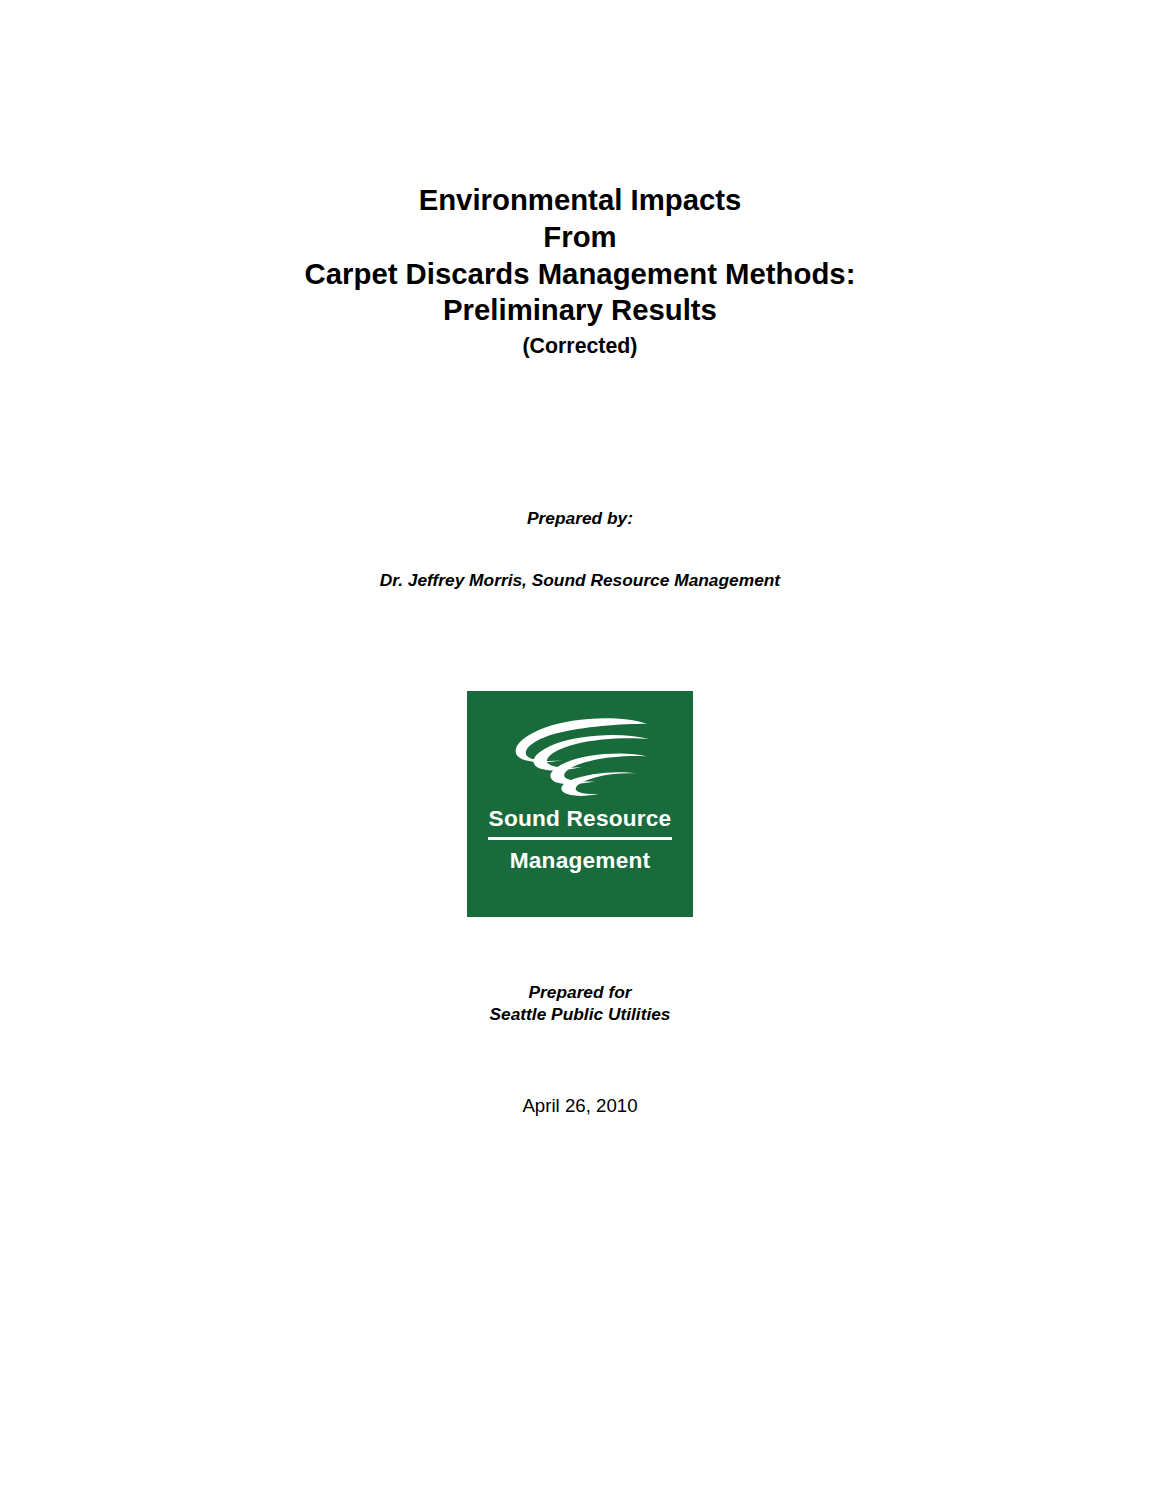Environmental Impacts
From
Carpet Discards Management Methods:
Preliminary Results (Corrected)
Prepared by:
Dr. Jeffrey Morris, Sound Resource Management
Sound Resource
Management
Prepared for
Seattle Public Utilities
April 26, 2010